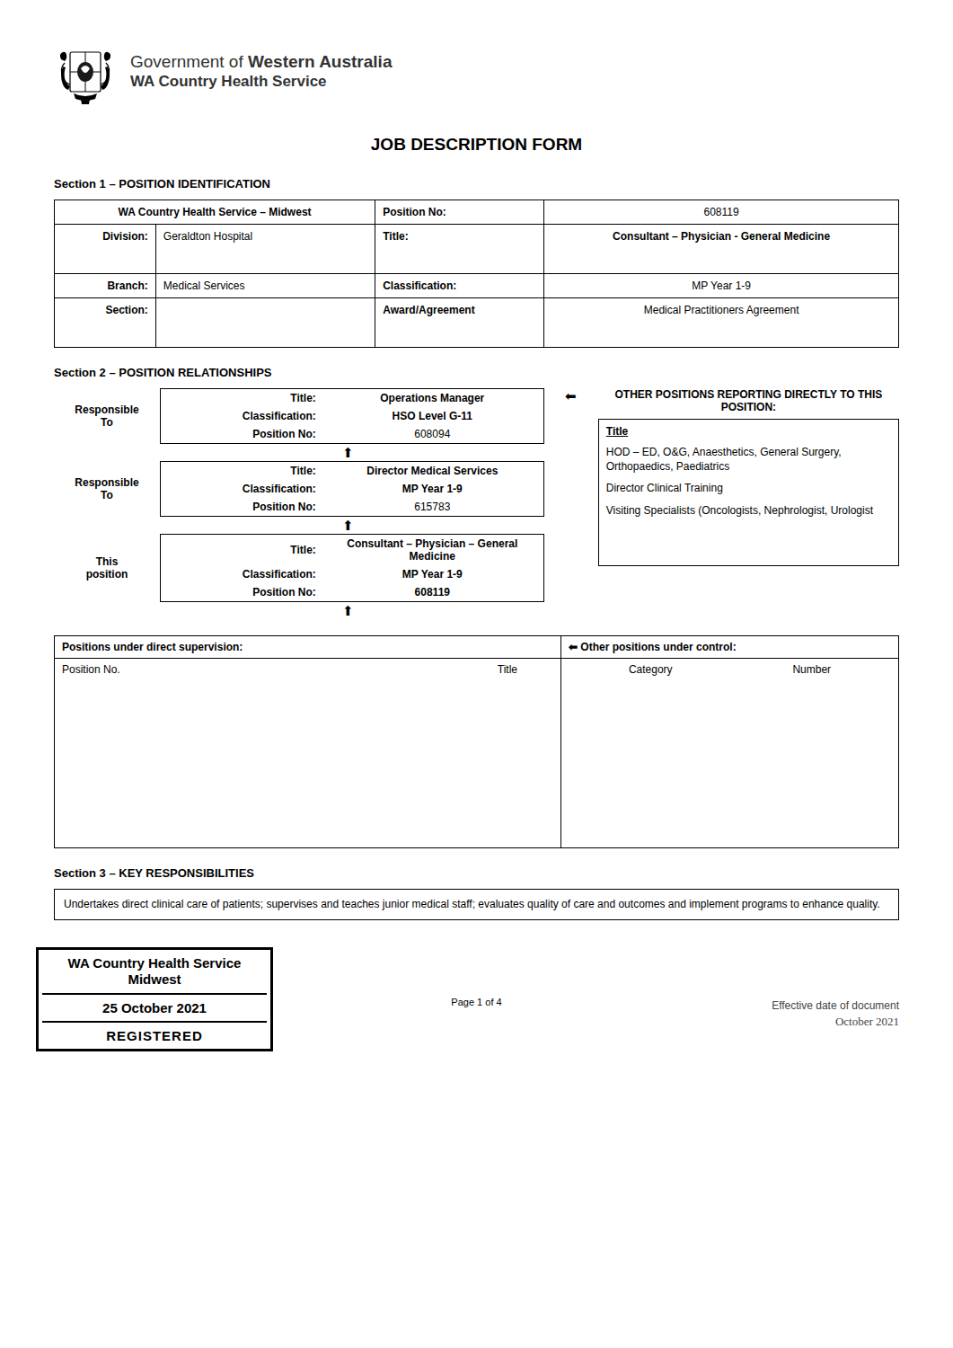Government of Western Australia
WA Country Health Service
JOB DESCRIPTION FORM
Section 1 – POSITION IDENTIFICATION
| WA Country Health Service – Midwest | Position No: | 608119 |
| Division: | Geraldton Hospital | Title: | Consultant – Physician - General Medicine |
| Branch: | Medical Services | Classification: | MP Year 1-9 |
| Section: | | Award/Agreement | Medical Practitioners Agreement |
Section 2 – POSITION RELATIONSHIPS
Responsible
To
| Title: | Operations Manager |
| Classification: | HSO Level G-11 |
| Position No: | 608094 |
⬆
Responsible
To
| Title: | Director Medical Services |
| Classification: | MP Year 1-9 |
| Position No: | 615783 |
⬆
This
position
| Title: | Consultant – Physician – General Medicine |
| Classification: | MP Year 1-9 |
| Position No: | 608119 |
⬆
⬅
OTHER POSITIONS REPORTING DIRECTLY TO THIS POSITION:
Title
HOD – ED, O&G, Anaesthetics, General Surgery, Orthopaedics, Paediatrics
Director Clinical Training
Visiting Specialists (Oncologists, Nephrologist, Urologist
| Positions under direct supervision: | ⬅ Other positions under control: |
| Position No. Title | Category Number |
Section 3 – KEY RESPONSIBILITIES
Undertakes direct clinical care of patients; supervises and teaches junior medical staff; evaluates quality of care and outcomes and implement programs to enhance quality.
WA Country Health Service
Midwest
25 October 2021
REGISTERED
Page 1 of 4
Effective date of document
October 2021